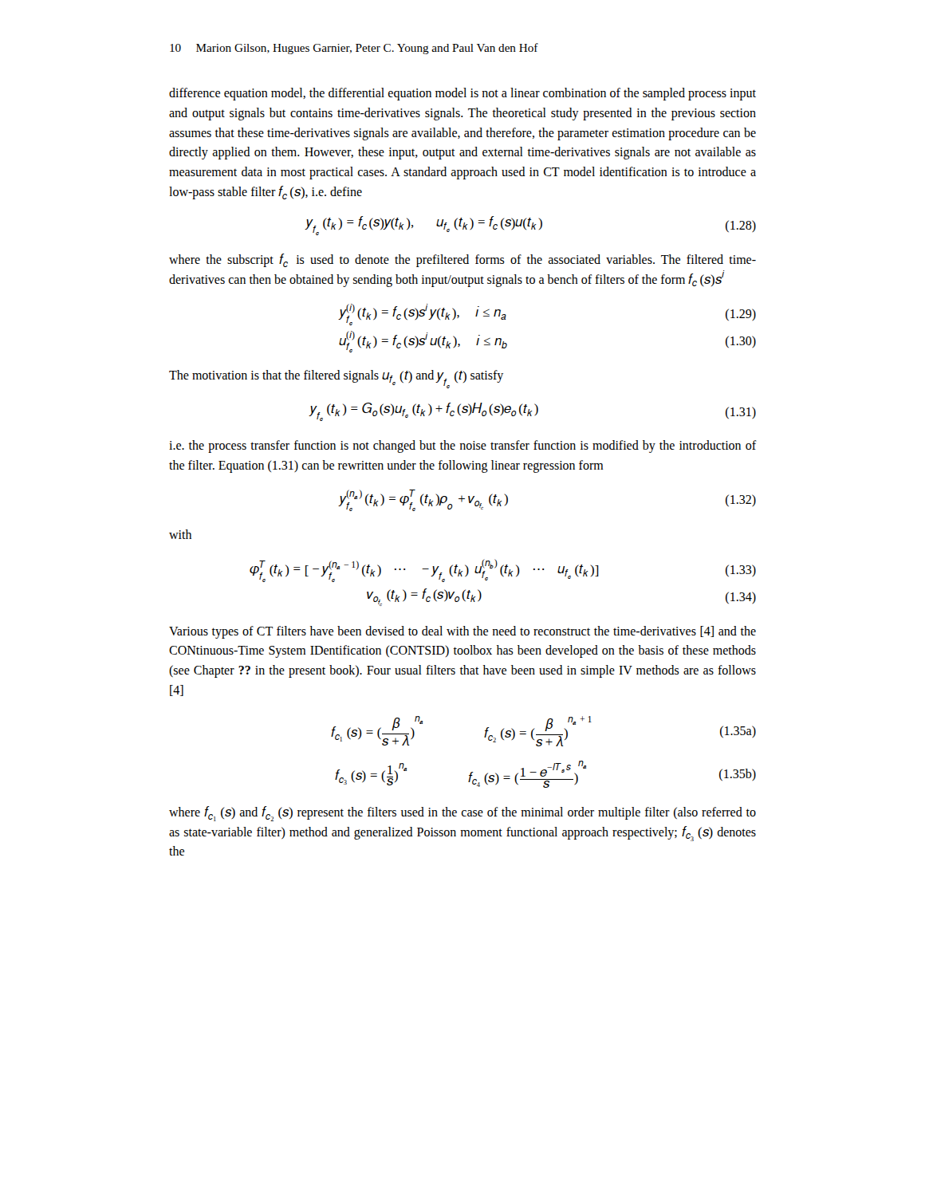10 Marion Gilson, Hugues Garnier, Peter C. Young and Paul Van den Hof
difference equation model, the differential equation model is not a linear combination of the sampled process input and output signals but contains time-derivatives signals. The theoretical study presented in the previous section assumes that these time-derivatives signals are available, and therefore, the parameter estimation procedure can be directly applied on them. However, these input, output and external time-derivatives signals are not available as measurement data in most practical cases. A standard approach used in CT model identification is to introduce a low-pass stable filter fc(s), i.e. define
yfc (tk) = fc(s) y(tk) , ufc (tk) = fc(s) u(tk)
(1.28)
where the subscript fc is used to denote the prefiltered forms of the associated variables. The filtered time-derivatives can then be obtained by sending both input/output signals to a bench of filters of the form fc(s)si
yfc(i) (tk) = fc(s) si y(tk) , i≤na
(1.29)
ufc(i) (tk) = fc(s) si u(tk) , i≤nb
(1.30)
The motivation is that the filtered signals ufc(t) and yfc(t) satisfy
yfc (tk) = Go(s) ufc (tk) + fc(s) Ho(s) eo(tk)
(1.31)
i.e. the process transfer function is not changed but the noise transfer function is modified by the introduction of the filter. Equation (1.31) can be rewritten under the following linear regression form
yfc(na) (tk) = φfcT (tk) ρo + vofc (tk)
(1.32)
with
φfcT (tk) = [ − yfc(na−1) (tk) ⋯ − yfc (tk) ufc(nb) (tk) ⋯ ufc (tk) ]
(1.33)
vofc (tk) = fc(s) vo(tk)
(1.34)
Various types of CT filters have been devised to deal with the need to reconstruct the time-derivatives [4] and the CONtinuous-Time System IDentification (CONTSID) toolbox has been developed on the basis of these methods (see Chapter ?? in the present book). Four usual filters that have been used in simple IV methods are as follows [4]
fc1 (s) = (βs+λ) na fc2 (s) = (βs+λ) na+1
(1.35a)
fc3 (s) = (1s) na fc4 (s) = (1−e−lTsss) na
(1.35b)
where fc1(s) and fc2(s) represent the filters used in the case of the minimal order multiple filter (also referred to as state-variable filter) method and generalized Poisson moment functional approach respectively; fc3(s) denotes the